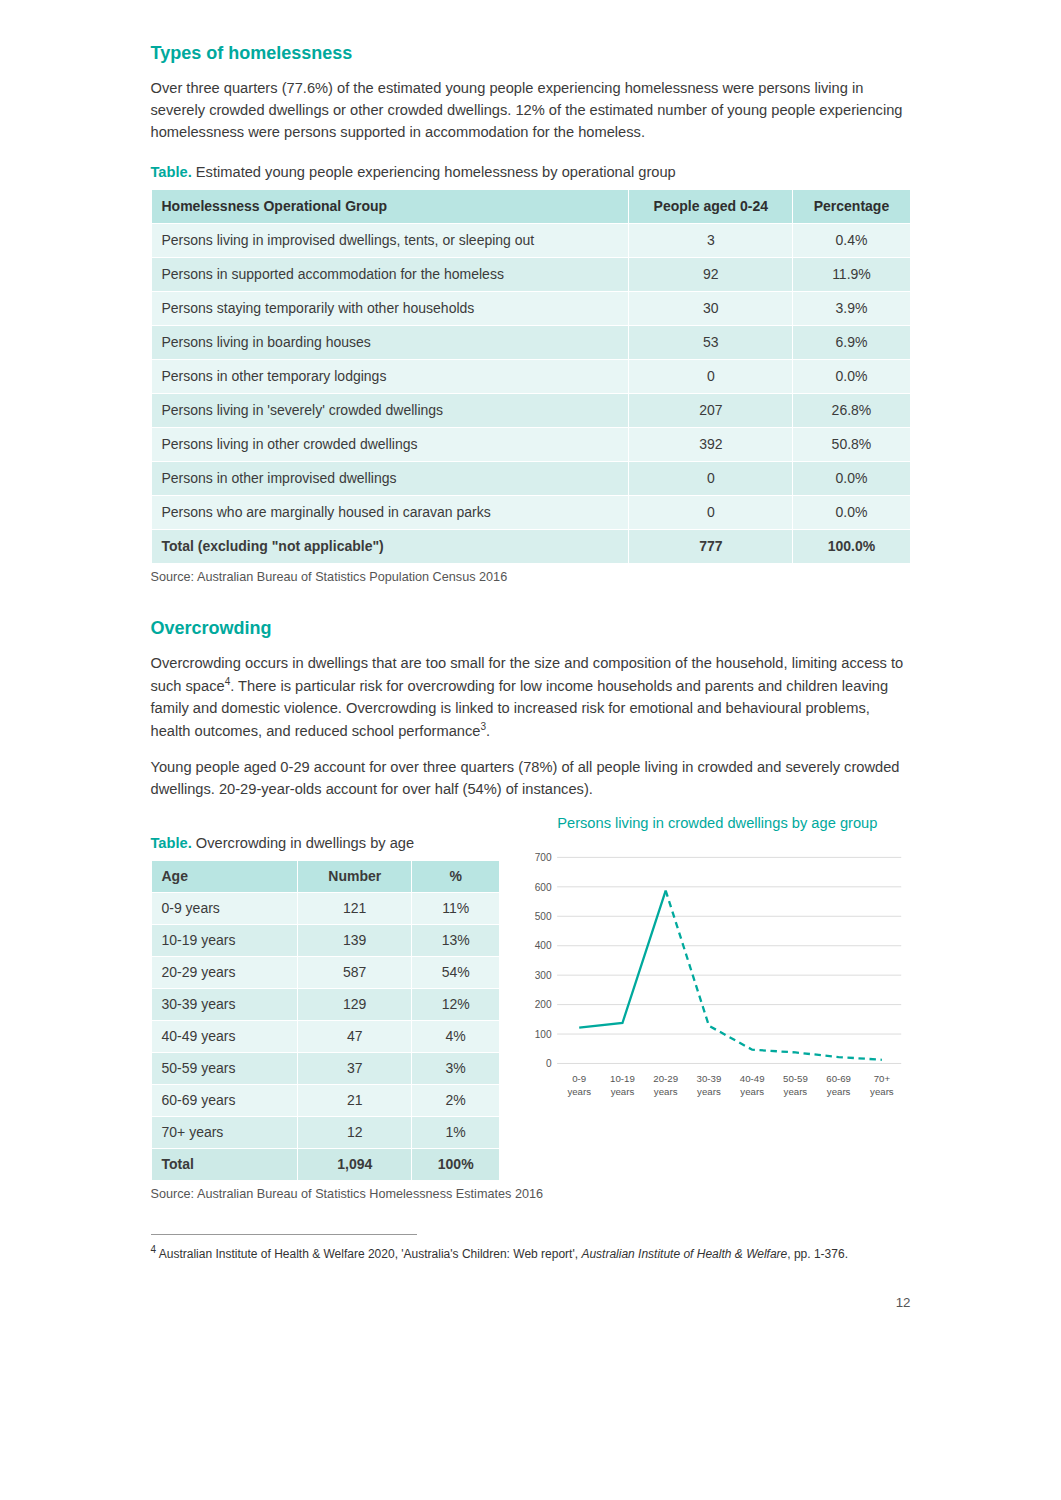Types of homelessness
Over three quarters (77.6%) of the estimated young people experiencing homelessness were persons living in severely crowded dwellings or other crowded dwellings. 12% of the estimated number of young people experiencing homelessness were persons supported in accommodation for the homeless.
Table. Estimated young people experiencing homelessness by operational group
| Homelessness Operational Group | People aged 0-24 | Percentage |
| --- | --- | --- |
| Persons living in improvised dwellings, tents, or sleeping out | 3 | 0.4% |
| Persons in supported accommodation for the homeless | 92 | 11.9% |
| Persons staying temporarily with other households | 30 | 3.9% |
| Persons living in boarding houses | 53 | 6.9% |
| Persons in other temporary lodgings | 0 | 0.0% |
| Persons living in 'severely' crowded dwellings | 207 | 26.8% |
| Persons living in other crowded dwellings | 392 | 50.8% |
| Persons in other improvised dwellings | 0 | 0.0% |
| Persons who are marginally housed in caravan parks | 0 | 0.0% |
| Total (excluding "not applicable") | 777 | 100.0% |
Source: Australian Bureau of Statistics Population Census 2016
Overcrowding
Overcrowding occurs in dwellings that are too small for the size and composition of the household, limiting access to such space4. There is particular risk for overcrowding for low income households and parents and children leaving family and domestic violence. Overcrowding is linked to increased risk for emotional and behavioural problems, health outcomes, and reduced school performance3.
Young people aged 0-29 account for over three quarters (78%) of all people living in crowded and severely crowded dwellings. 20-29-year-olds account for over half (54%) of instances).
Table. Overcrowding in dwellings by age
| Age | Number | % |
| --- | --- | --- |
| 0-9 years | 121 | 11% |
| 10-19 years | 139 | 13% |
| 20-29 years | 587 | 54% |
| 30-39 years | 129 | 12% |
| 40-49 years | 47 | 4% |
| 50-59 years | 37 | 3% |
| 60-69 years | 21 | 2% |
| 70+ years | 12 | 1% |
| Total | 1,094 | 100% |
Persons living in crowded dwellings by age group
700 600 500 400 300 200 100 0 0-9years 10-19years 20-29years 30-39years 40-49years 50-59years 60-69years 70+years
Source: Australian Bureau of Statistics Homelessness Estimates 2016
4 Australian Institute of Health & Welfare 2020, 'Australia's Children: Web report', Australian Institute of Health & Welfare, pp. 1-376.
12